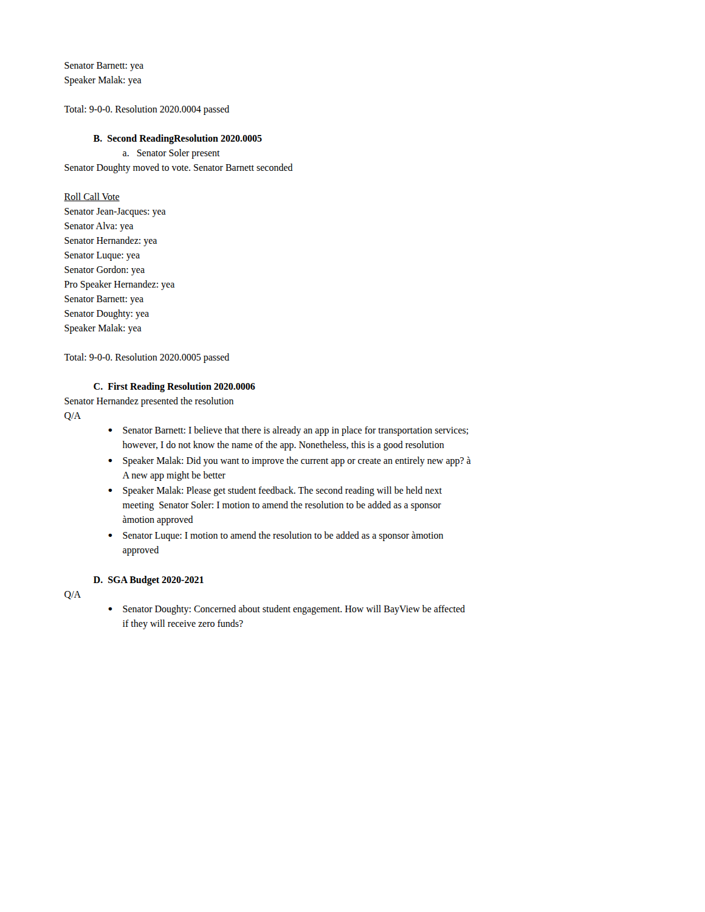Senator Barnett: yea
Speaker Malak: yea
Total: 9-0-0. Resolution 2020.0004 passed
B. Second ReadingResolution 2020.0005
a. Senator Soler present
Senator Doughty moved to vote. Senator Barnett seconded
Roll Call Vote
Senator Jean-Jacques: yea
Senator Alva: yea
Senator Hernandez: yea
Senator Luque: yea
Senator Gordon: yea
Pro Speaker Hernandez: yea
Senator Barnett: yea
Senator Doughty: yea
Speaker Malak: yea
Total: 9-0-0. Resolution 2020.0005 passed
C. First Reading Resolution 2020.0006
Senator Hernandez presented the resolution
Q/A
Senator Barnett: I believe that there is already an app in place for transportation services; however, I do not know the name of the app. Nonetheless, this is a good resolution
Speaker Malak: Did you want to improve the current app or create an entirely new app? à A new app might be better
Speaker Malak: Please get student feedback. The second reading will be held next meeting Senator Soler: I motion to amend the resolution to be added as a sponsor àmotion approved
Senator Luque: I motion to amend the resolution to be added as a sponsor àmotion approved
D. SGA Budget 2020-2021
Q/A
Senator Doughty: Concerned about student engagement. How will BayView be affected if they will receive zero funds?